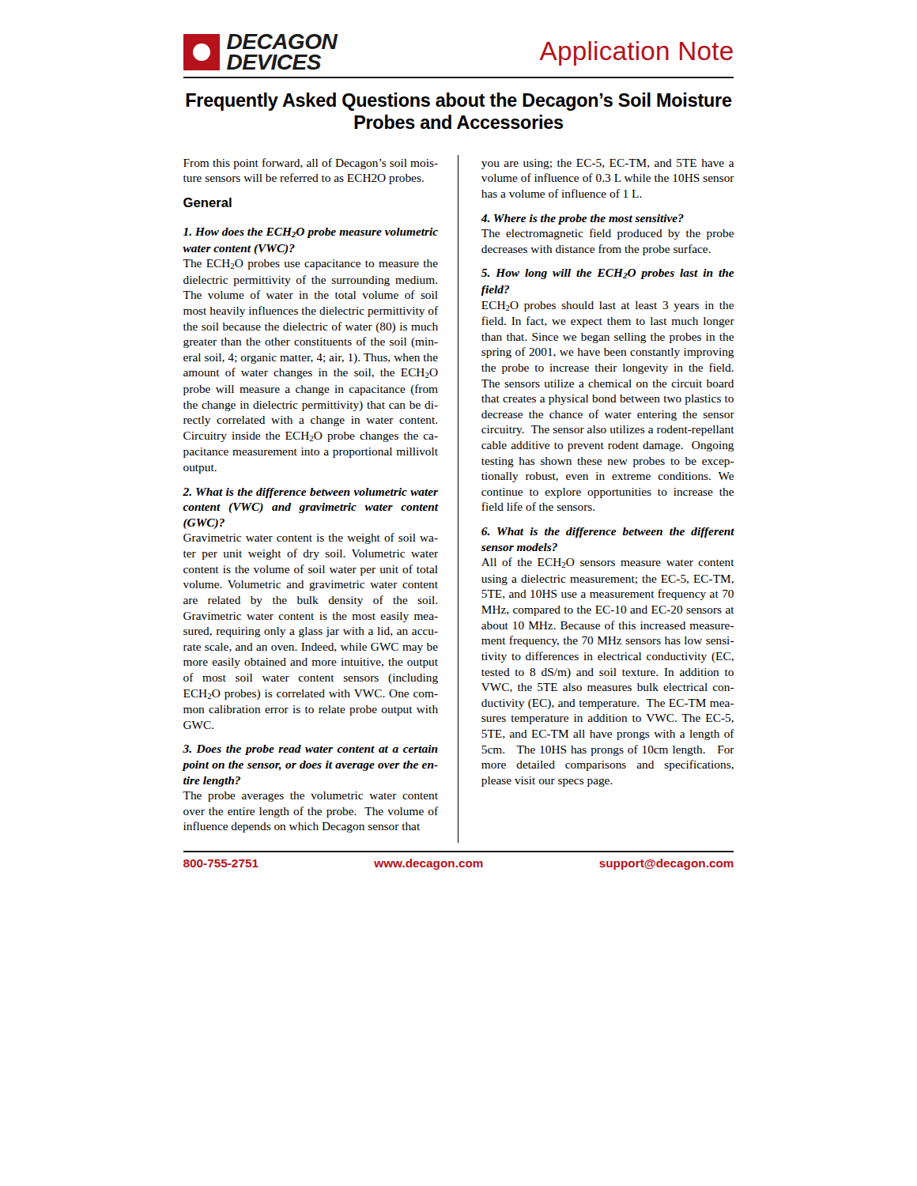DECAGON DEVICES
Application Note
Frequently Asked Questions about the Decagon’s Soil Moisture
Probes and Accessories
From this point forward, all of Decagon’s soil moisture sensors will be referred to as ECH2O probes.
General
1. How does the ECH2O probe measure volumetric water content (VWC)?
The ECH2O probes use capacitance to measure the dielectric permittivity of the surrounding medium. The volume of water in the total volume of soil most heavily influences the dielectric permittivity of the soil because the dielectric of water (80) is much greater than the other constituents of the soil (mineral soil, 4; organic matter, 4; air, 1). Thus, when the amount of water changes in the soil, the ECH2O probe will measure a change in capacitance (from the change in dielectric permittivity) that can be directly correlated with a change in water content. Circuitry inside the ECH2O probe changes the capacitance measurement into a proportional millivolt output.
2. What is the difference between volumetric water content (VWC) and gravimetric water content (GWC)?
Gravimetric water content is the weight of soil water per unit weight of dry soil. Volumetric water content is the volume of soil water per unit of total volume. Volumetric and gravimetric water content are related by the bulk density of the soil. Gravimetric water content is the most easily measured, requiring only a glass jar with a lid, an accurate scale, and an oven. Indeed, while GWC may be more easily obtained and more intuitive, the output of most soil water content sensors (including ECH2O probes) is correlated with VWC. One common calibration error is to relate probe output with GWC.
3. Does the probe read water content at a certain point on the sensor, or does it average over the entire length?
The probe averages the volumetric water content over the entire length of the probe. The volume of influence depends on which Decagon sensor that
you are using; the EC-5, EC-TM, and 5TE have a volume of influence of 0.3 L while the 10HS sensor has a volume of influence of 1 L.
4. Where is the probe the most sensitive?
The electromagnetic field produced by the probe decreases with distance from the probe surface.
5. How long will the ECH2O probes last in the field?
ECH2O probes should last at least 3 years in the field. In fact, we expect them to last much longer than that. Since we began selling the probes in the spring of 2001, we have been constantly improving the probe to increase their longevity in the field. The sensors utilize a chemical on the circuit board that creates a physical bond between two plastics to decrease the chance of water entering the sensor circuitry. The sensor also utilizes a rodent-repellant cable additive to prevent rodent damage. Ongoing testing has shown these new probes to be exceptionally robust, even in extreme conditions. We continue to explore opportunities to increase the field life of the sensors.
6. What is the difference between the different sensor models?
All of the ECH2O sensors measure water content using a dielectric measurement; the EC-5, EC-TM, 5TE, and 10HS use a measurement frequency at 70 MHz, compared to the EC-10 and EC-20 sensors at about 10 MHz. Because of this increased measurement frequency, the 70 MHz sensors has low sensitivity to differences in electrical conductivity (EC, tested to 8 dS/m) and soil texture. In addition to VWC, the 5TE also measures bulk electrical conductivity (EC), and temperature. The EC-TM measures temperature in addition to VWC. The EC-5, 5TE, and EC-TM all have prongs with a length of 5cm. The 10HS has prongs of 10cm length. For more detailed comparisons and specifications, please visit our specs page.
800-755-2751 www.decagon.com support@decagon.com